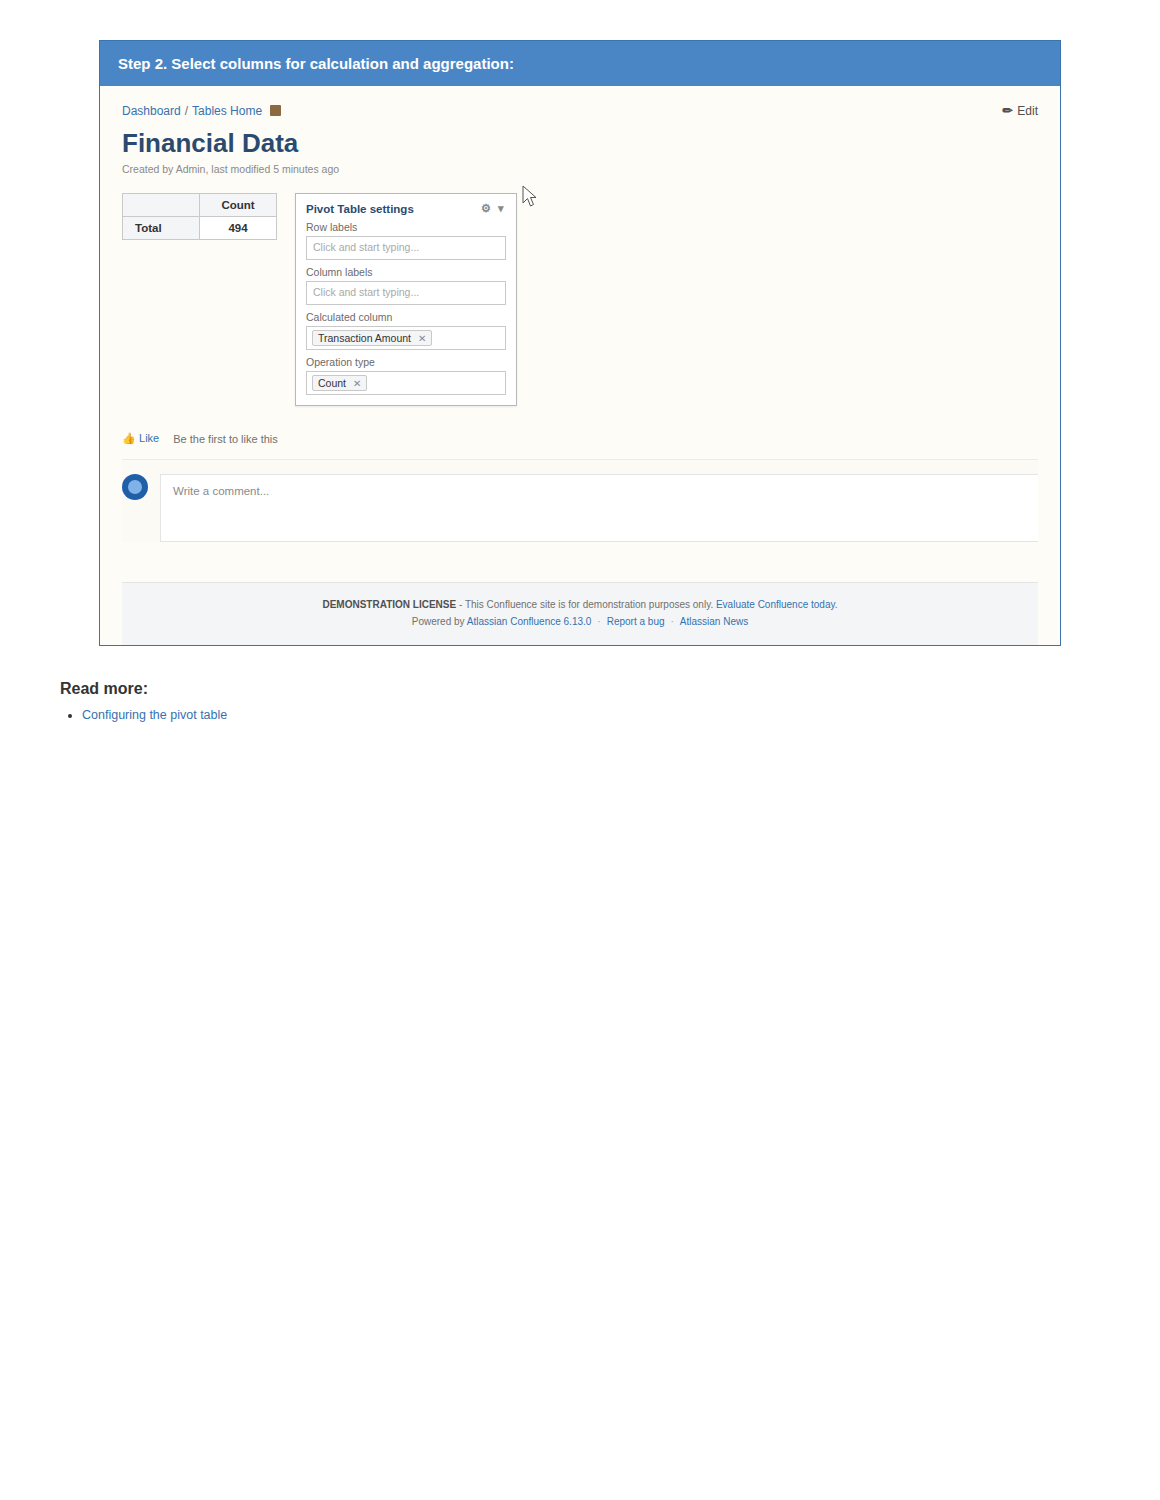Step 2. Select columns for calculation and aggregation:
✎Edit
Dashboard/Tables Home
Financial Data
Created by Admin, last modified 5 minutes ago
| | Count |
| --- | --- |
| Total | 494 |
Pivot Table settings ⚙ ▾
Row labels
Click and start typing...
Column labels
Click and start typing...
Calculated column
Transaction Amount ✕
Operation type
Count ✕
👍 Like Be the first to like this
Write a comment...
DEMONSTRATION LICENSE - This Confluence site is for demonstration purposes only. Evaluate Confluence today.
Powered by Atlassian Confluence 6.13.0·Report a bug·Atlassian News
Read more:
Configuring the pivot table